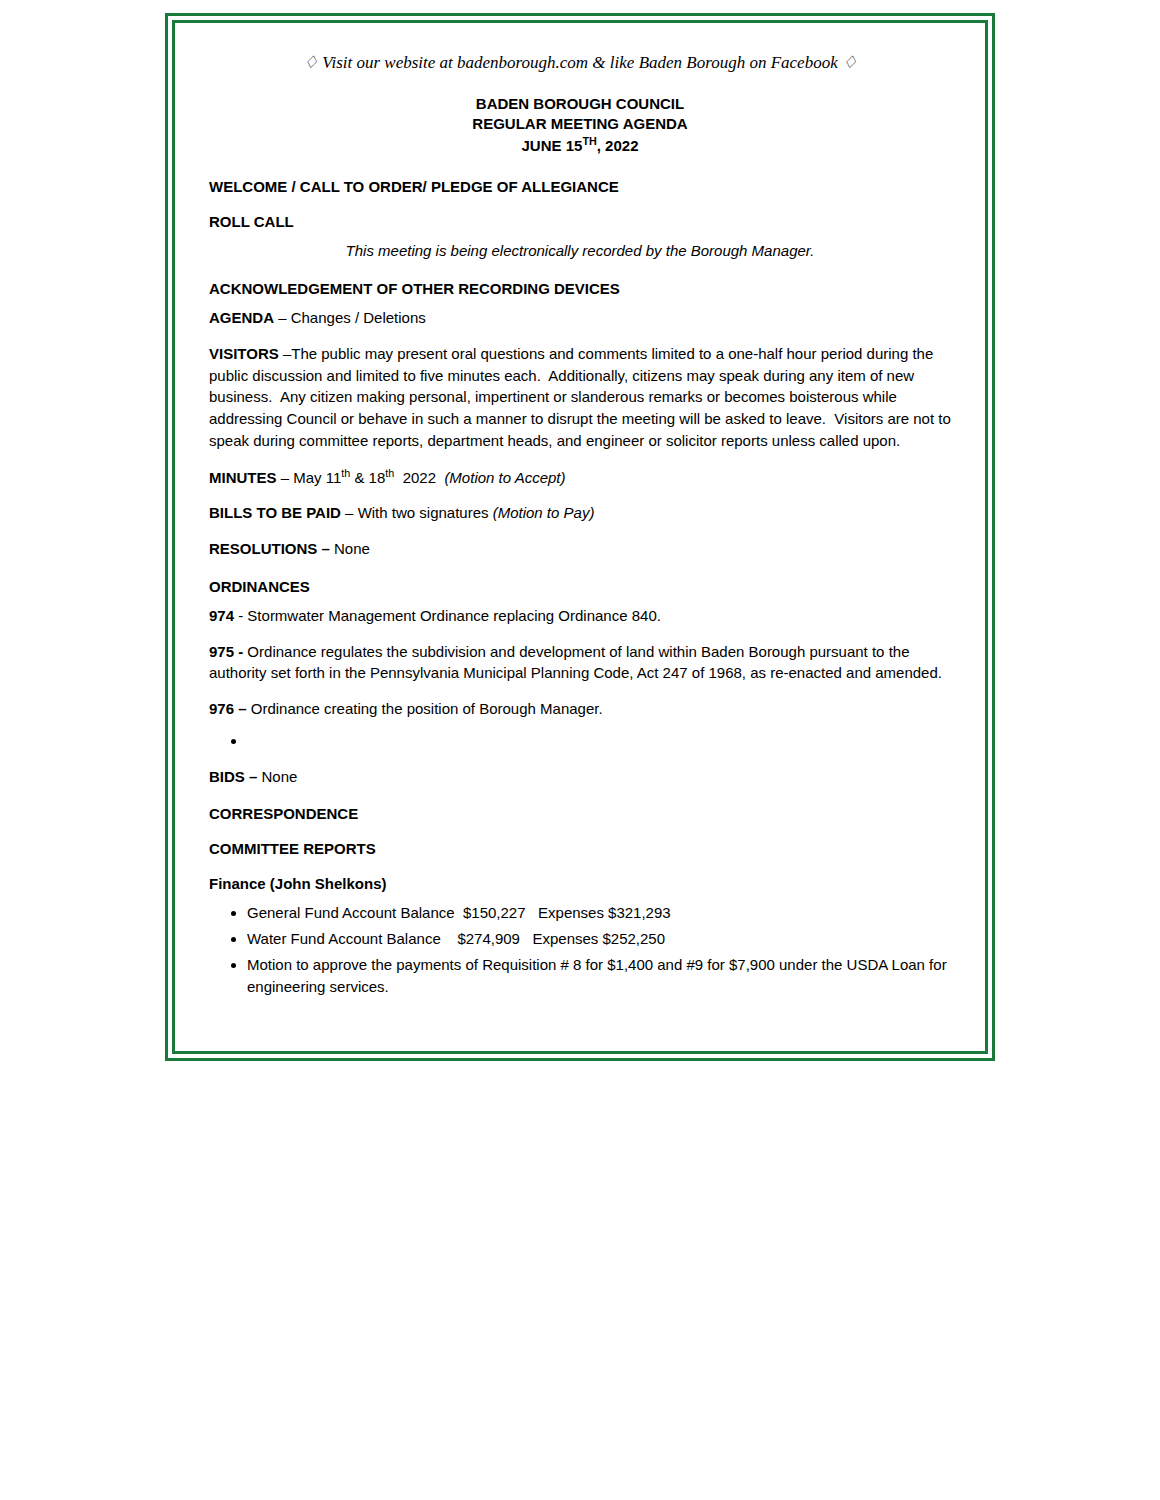♢ Visit our website at badenborough.com & like Baden Borough on Facebook ♢
BADEN BOROUGH COUNCIL
REGULAR MEETING AGENDA
JUNE 15TH, 2022
WELCOME / CALL TO ORDER/ PLEDGE OF ALLEGIANCE
ROLL CALL
This meeting is being electronically recorded by the Borough Manager.
ACKNOWLEDGEMENT OF OTHER RECORDING DEVICES
AGENDA – Changes / Deletions
VISITORS –The public may present oral questions and comments limited to a one-half hour period during the public discussion and limited to five minutes each. Additionally, citizens may speak during any item of new business. Any citizen making personal, impertinent or slanderous remarks or becomes boisterous while addressing Council or behave in such a manner to disrupt the meeting will be asked to leave. Visitors are not to speak during committee reports, department heads, and engineer or solicitor reports unless called upon.
MINUTES – May 11th & 18th 2022 (Motion to Accept)
BILLS TO BE PAID – With two signatures (Motion to Pay)
RESOLUTIONS – None
ORDINANCES
974 - Stormwater Management Ordinance replacing Ordinance 840.
975 - Ordinance regulates the subdivision and development of land within Baden Borough pursuant to the authority set forth in the Pennsylvania Municipal Planning Code, Act 247 of 1968, as re-enacted and amended.
976 – Ordinance creating the position of Borough Manager.
BIDS – None
CORRESPONDENCE
COMMITTEE REPORTS
Finance (John Shelkons)
General Fund Account Balance $150,227 Expenses $321,293
Water Fund Account Balance $274,909 Expenses $252,250
Motion to approve the payments of Requisition # 8 for $1,400 and #9 for $7,900 under the USDA Loan for engineering services.